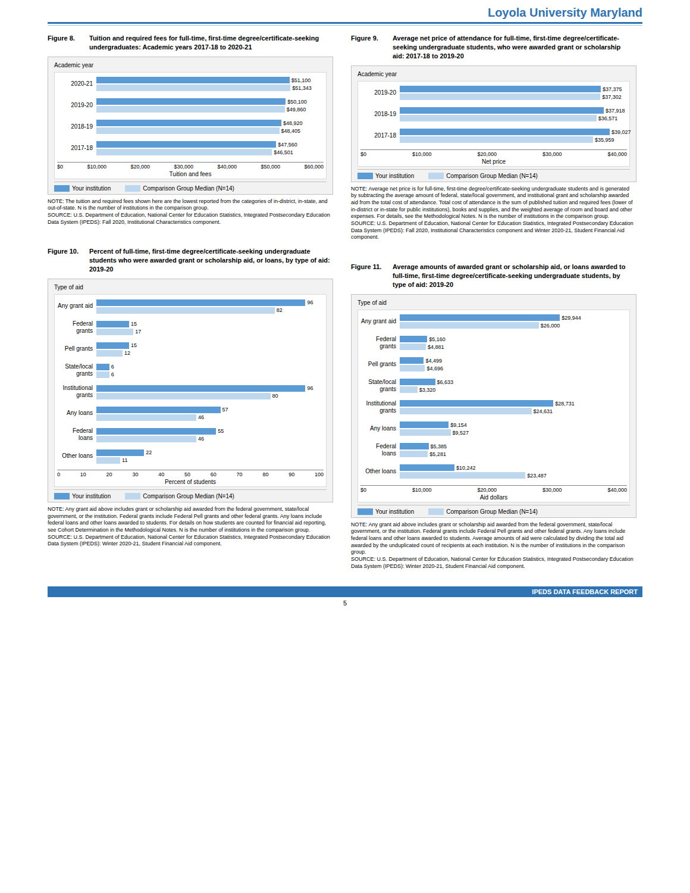Loyola University Maryland
Figure 8. Tuition and required fees for full-time, first-time degree/certificate-seeking undergraduates: Academic years 2017-18 to 2020-21
Academic year
2020-21
$51,100
$51,343
2019-20
$50,100
$49,860
2018-19
$48,920
$48,405
2017-18
$47,560
$46,501
$0$10,000$20,000$30,000$40,000$50,000$60,000
Tuition and fees
Your institution
Comparison Group Median (N=14)
NOTE: The tuition and required fees shown here are the lowest reported from the categories of in-district, in-state, and out-of-state. N is the number of institutions in the comparison group.
SOURCE: U.S. Department of Education, National Center for Education Statistics, Integrated Postsecondary Education Data System (IPEDS): Fall 2020, Institutional Characteristics component.
Figure 10. Percent of full-time, first-time degree/certificate-seeking undergraduate students who were awarded grant or scholarship aid, or loans, by type of aid: 2019-20
Type of aid
Any grant aid
96
82
Federal grants
15
17
Pell grants
15
12
State/local grants
6
6
Institutional grants
96
80
Any loans
57
46
Federal loans
55
46
Other loans
22
11
0102030405060708090100
Percent of students
Your institution
Comparison Group Median (N=14)
NOTE: Any grant aid above includes grant or scholarship aid awarded from the federal government, state/local government, or the institution. Federal grants include Federal Pell grants and other federal grants. Any loans include federal loans and other loans awarded to students. For details on how students are counted for financial aid reporting, see Cohort Determination in the Methodological Notes. N is the number of institutions in the comparison group.
SOURCE: U.S. Department of Education, National Center for Education Statistics, Integrated Postsecondary Education Data System (IPEDS): Winter 2020-21, Student Financial Aid component.
Figure 9. Average net price of attendance for full-time, first-time degree/certificate-seeking undergraduate students, who were awarded grant or scholarship aid: 2017-18 to 2019-20
Academic year
2019-20
$37,375
$37,302
2018-19
$37,918
$36,571
2017-18
$39,027
$35,959
$0$10,000$20,000$30,000$40,000
Net price
Your institution
Comparison Group Median (N=14)
NOTE: Average net price is for full-time, first-time degree/certificate-seeking undergraduate students and is generated by subtracting the average amount of federal, state/local government, and institutional grant and scholarship awarded aid from the total cost of attendance. Total cost of attendance is the sum of published tuition and required fees (lower of in-district or in-state for public institutions), books and supplies, and the weighted average of room and board and other expenses. For details, see the Methodological Notes. N is the number of institutions in the comparison group.
SOURCE: U.S. Department of Education, National Center for Education Statistics, Integrated Postsecondary Education Data System (IPEDS): Fall 2020, Institutional Characteristics component and Winter 2020-21, Student Financial Aid component.
Figure 11. Average amounts of awarded grant or scholarship aid, or loans awarded to full-time, first-time degree/certificate-seeking undergraduate students, by type of aid: 2019-20
Type of aid
Any grant aid
$29,944
$26,000
Federal grants
$5,160
$4,881
Pell grants
$4,499
$4,696
State/local grants
$6,633
$3,320
Institutional grants
$28,731
$24,631
Any loans
$9,154
$9,527
Federal loans
$5,385
$5,281
Other loans
$10,242
$23,487
$0$10,000$20,000$30,000$40,000
Aid dollars
Your institution
Comparison Group Median (N=14)
NOTE: Any grant aid above includes grant or scholarship aid awarded from the federal government, state/local government, or the institution. Federal grants include Federal Pell grants and other federal grants. Any loans include federal loans and other loans awarded to students. Average amounts of aid were calculated by dividing the total aid awarded by the unduplicated count of recipients at each institution. N is the number of institutions in the comparison group.
SOURCE: U.S. Department of Education, National Center for Education Statistics, Integrated Postsecondary Education Data System (IPEDS): Winter 2020-21, Student Financial Aid component.
IPEDS DATA FEEDBACK REPORT
5